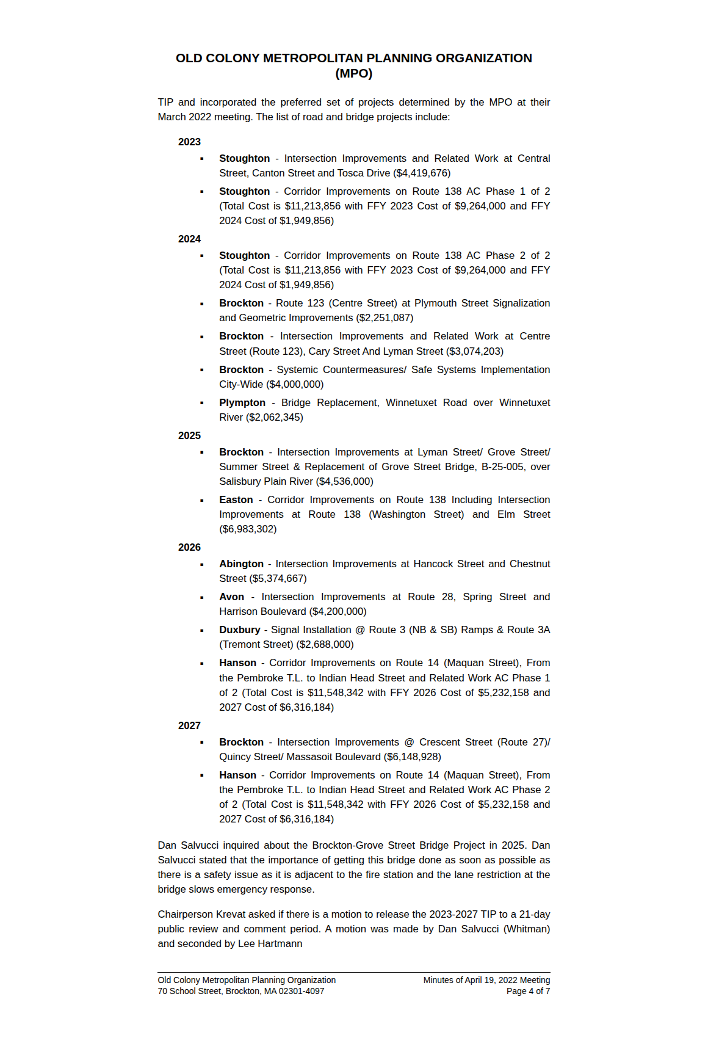OLD COLONY METROPOLITAN PLANNING ORGANIZATION (MPO)
TIP and incorporated the preferred set of projects determined by the MPO at their March 2022 meeting. The list of road and bridge projects include:
2023
Stoughton - Intersection Improvements and Related Work at Central Street, Canton Street and Tosca Drive ($4,419,676)
Stoughton - Corridor Improvements on Route 138 AC Phase 1 of 2 (Total Cost is $11,213,856 with FFY 2023 Cost of $9,264,000 and FFY 2024 Cost of $1,949,856)
2024
Stoughton - Corridor Improvements on Route 138 AC Phase 2 of 2 (Total Cost is $11,213,856 with FFY 2023 Cost of $9,264,000 and FFY 2024 Cost of $1,949,856)
Brockton - Route 123 (Centre Street) at Plymouth Street Signalization and Geometric Improvements ($2,251,087)
Brockton - Intersection Improvements and Related Work at Centre Street (Route 123), Cary Street And Lyman Street ($3,074,203)
Brockton - Systemic Countermeasures/ Safe Systems Implementation City-Wide ($4,000,000)
Plympton - Bridge Replacement, Winnetuxet Road over Winnetuxet River ($2,062,345)
2025
Brockton - Intersection Improvements at Lyman Street/ Grove Street/ Summer Street & Replacement of Grove Street Bridge, B-25-005, over Salisbury Plain River ($4,536,000)
Easton - Corridor Improvements on Route 138 Including Intersection Improvements at Route 138 (Washington Street) and Elm Street ($6,983,302)
2026
Abington - Intersection Improvements at Hancock Street and Chestnut Street ($5,374,667)
Avon - Intersection Improvements at Route 28, Spring Street and Harrison Boulevard ($4,200,000)
Duxbury - Signal Installation @ Route 3 (NB & SB) Ramps & Route 3A (Tremont Street) ($2,688,000)
Hanson - Corridor Improvements on Route 14 (Maquan Street), From the Pembroke T.L. to Indian Head Street and Related Work AC Phase 1 of 2 (Total Cost is $11,548,342 with FFY 2026 Cost of $5,232,158 and 2027 Cost of $6,316,184)
2027
Brockton - Intersection Improvements @ Crescent Street (Route 27)/ Quincy Street/ Massasoit Boulevard ($6,148,928)
Hanson - Corridor Improvements on Route 14 (Maquan Street), From the Pembroke T.L. to Indian Head Street and Related Work AC Phase 2 of 2 (Total Cost is $11,548,342 with FFY 2026 Cost of $5,232,158 and 2027 Cost of $6,316,184)
Dan Salvucci inquired about the Brockton-Grove Street Bridge Project in 2025. Dan Salvucci stated that the importance of getting this bridge done as soon as possible as there is a safety issue as it is adjacent to the fire station and the lane restriction at the bridge slows emergency response.
Chairperson Krevat asked if there is a motion to release the 2023-2027 TIP to a 21-day public review and comment period. A motion was made by Dan Salvucci (Whitman) and seconded by Lee Hartmann
Old Colony Metropolitan Planning Organization
Minutes of April 19, 2022 Meeting
70 School Street, Brockton, MA 02301-4097
Page 4 of 7